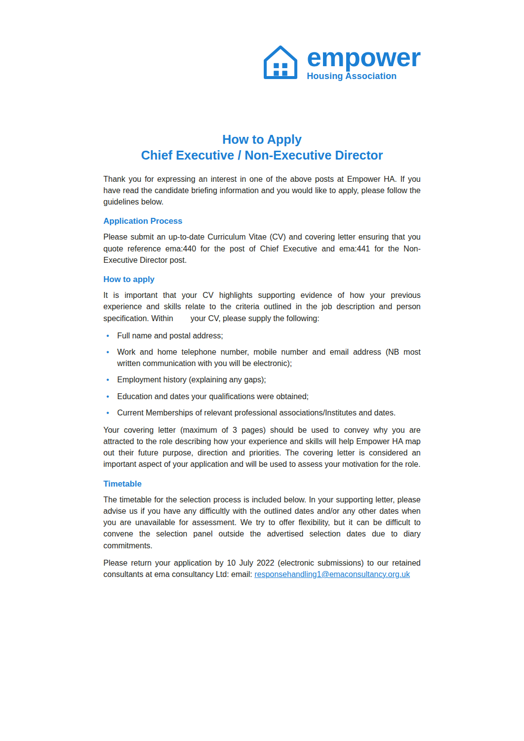empower Housing Association
How to Apply Chief Executive / Non-Executive Director
Thank you for expressing an interest in one of the above posts at Empower HA. If you have read the candidate briefing information and you would like to apply, please follow the guidelines below.
Application Process
Please submit an up-to-date Curriculum Vitae (CV) and covering letter ensuring that you quote reference ema:440 for the post of Chief Executive and ema:441 for the Non-Executive Director post.
How to apply
It is important that your CV highlights supporting evidence of how your previous experience and skills relate to the criteria outlined in the job description and person specification. Within your CV, please supply the following:
Full name and postal address;
Work and home telephone number, mobile number and email address (NB most written communication with you will be electronic);
Employment history (explaining any gaps);
Education and dates your qualifications were obtained;
Current Memberships of relevant professional associations/Institutes and dates.
Your covering letter (maximum of 3 pages) should be used to convey why you are attracted to the role describing how your experience and skills will help Empower HA map out their future purpose, direction and priorities. The covering letter is considered an important aspect of your application and will be used to assess your motivation for the role.
Timetable
The timetable for the selection process is included below. In your supporting letter, please advise us if you have any difficultly with the outlined dates and/or any other dates when you are unavailable for assessment. We try to offer flexibility, but it can be difficult to convene the selection panel outside the advertised selection dates due to diary commitments.
Please return your application by 10 July 2022 (electronic submissions) to our retained consultants at ema consultancy Ltd: email: responsehandling1@emaconsultancy.org.uk